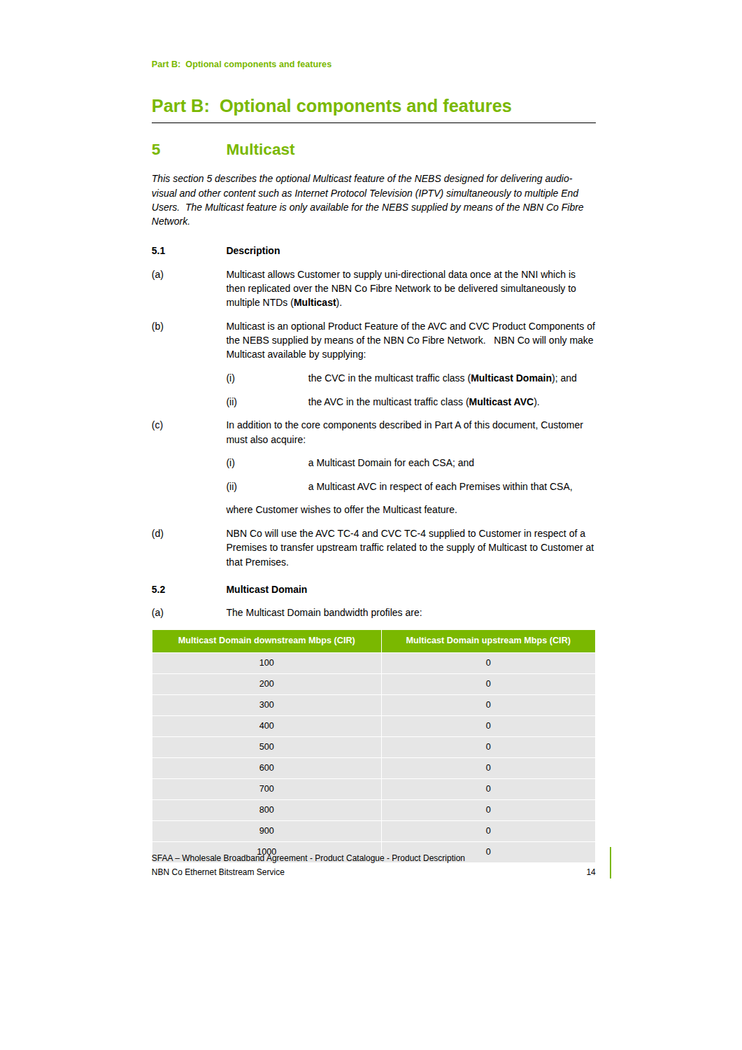Part B: Optional components and features
Part B: Optional components and features
5 Multicast
This section 5 describes the optional Multicast feature of the NEBS designed for delivering audio-visual and other content such as Internet Protocol Television (IPTV) simultaneously to multiple End Users. The Multicast feature is only available for the NEBS supplied by means of the NBN Co Fibre Network.
5.1 Description
(a)
Multicast allows Customer to supply uni-directional data once at the NNI which is then replicated over the NBN Co Fibre Network to be delivered simultaneously to multiple NTDs (Multicast).
(b)
Multicast is an optional Product Feature of the AVC and CVC Product Components of the NEBS supplied by means of the NBN Co Fibre Network. NBN Co will only make Multicast available by supplying:
(i)
the CVC in the multicast traffic class (Multicast Domain); and
(ii)
the AVC in the multicast traffic class (Multicast AVC).
(c)
In addition to the core components described in Part A of this document, Customer must also acquire:
(i)
a Multicast Domain for each CSA; and
(ii)
a Multicast AVC in respect of each Premises within that CSA,
where Customer wishes to offer the Multicast feature.
(d)
NBN Co will use the AVC TC-4 and CVC TC-4 supplied to Customer in respect of a Premises to transfer upstream traffic related to the supply of Multicast to Customer at that Premises.
5.2 Multicast Domain
(a)
The Multicast Domain bandwidth profiles are:
| Multicast Domain downstream Mbps (CIR) | Multicast Domain upstream Mbps (CIR) |
| --- | --- |
| 100 | 0 |
| 200 | 0 |
| 300 | 0 |
| 400 | 0 |
| 500 | 0 |
| 600 | 0 |
| 700 | 0 |
| 800 | 0 |
| 900 | 0 |
| 1000 | 0 |
SFAA – Wholesale Broadband Agreement - Product Catalogue - Product Description
NBN Co Ethernet Bitstream Service
14